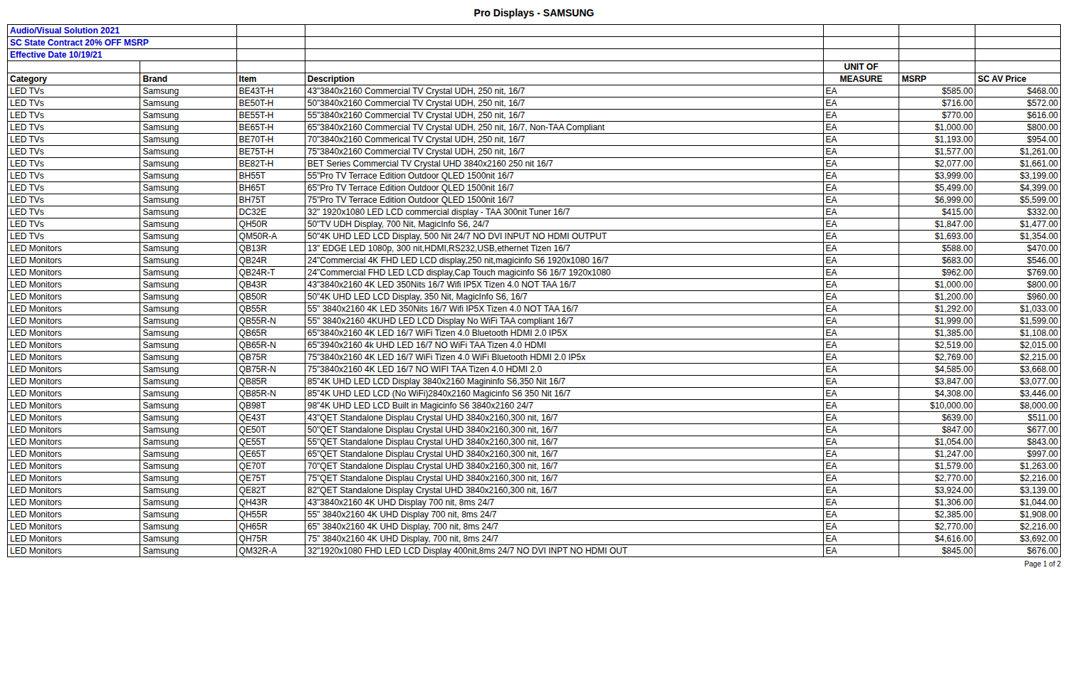Pro Displays - SAMSUNG
| Audio/Visual Solution 2021 | | | | | |
| SC State Contract 20% OFF MSRP | | | | | |
| Effective Date 10/19/21 | | | | | |
| | | | | UNIT OF | | |
| Category | Brand | Item | Description | MEASURE | MSRP | SC AV Price |
| LED TVs | Samsung | BE43T-H | 43"3840x2160 Commercial TV Crystal UDH, 250 nit, 16/7 | EA | $585.00 | $468.00 |
| LED TVs | Samsung | BE50T-H | 50"3840x2160 Commercial TV Crystal UDH, 250 nit, 16/7 | EA | $716.00 | $572.00 |
| LED TVs | Samsung | BE55T-H | 55"3840x2160 Commercial TV Crystal UDH, 250 nit, 16/7 | EA | $770.00 | $616.00 |
| LED TVs | Samsung | BE65T-H | 65"3840x2160 Commercial TV Crystal UDH, 250 nit, 16/7, Non-TAA Compliant | EA | $1,000.00 | $800.00 |
| LED TVs | Samsung | BE70T-H | 70"3840x2160 Commerical TV Crystal UDH, 250 nit, 16/7 | EA | $1,193.00 | $954.00 |
| LED TVs | Samsung | BE75T-H | 75"3840x2160 Commercial TV Crystal UDH, 250 nit, 16/7 | EA | $1,577.00 | $1,261.00 |
| LED TVs | Samsung | BE82T-H | BET Series Commercial TV Crystal UHD 3840x2160 250 nit 16/7 | EA | $2,077.00 | $1,661.00 |
| LED TVs | Samsung | BH55T | 55"Pro TV Terrace Edition Outdoor QLED 1500nit 16/7 | EA | $3,999.00 | $3,199.00 |
| LED TVs | Samsung | BH65T | 65"Pro TV Terrace Edition Outdoor QLED 1500nit 16/7 | EA | $5,499.00 | $4,399.00 |
| LED TVs | Samsung | BH75T | 75"Pro TV Terrace Edition Outdoor QLED 1500nit 16/7 | EA | $6,999.00 | $5,599.00 |
| LED TVs | Samsung | DC32E | 32" 1920x1080 LED LCD commercial display - TAA 300nit Tuner 16/7 | EA | $415.00 | $332.00 |
| LED TVs | Samsung | QH50R | 50"TV UDH Display, 700 Nit, MagicInfo S6, 24/7 | EA | $1,847.00 | $1,477.00 |
| LED TVs | Samsung | QM50R-A | 50"4K UHD LED LCD Display, 500 Nit 24/7 NO DVI INPUT NO HDMI OUTPUT | EA | $1,693.00 | $1,354.00 |
| LED Monitors | Samsung | QB13R | 13" EDGE LED 1080p, 300 nit,HDMI,RS232,USB,ethernet Tizen 16/7 | EA | $588.00 | $470.00 |
| LED Monitors | Samsung | QB24R | 24"Commercial 4K FHD LED LCD display,250 nit,magicinfo S6 1920x1080 16/7 | EA | $683.00 | $546.00 |
| LED Monitors | Samsung | QB24R-T | 24"Commercial FHD LED LCD display,Cap Touch magicinfo S6 16/7 1920x1080 | EA | $962.00 | $769.00 |
| LED Monitors | Samsung | QB43R | 43"3840x2160 4K LED 350Nits 16/7 Wifi IP5X Tizen 4.0 NOT TAA 16/7 | EA | $1,000.00 | $800.00 |
| LED Monitors | Samsung | QB50R | 50"4K UHD LED LCD Display, 350 Nit, MagicInfo S6, 16/7 | EA | $1,200.00 | $960.00 |
| LED Monitors | Samsung | QB55R | 55" 3840x2160 4K LED 350Nits 16/7 Wifi IP5X Tizen 4.0 NOT TAA 16/7 | EA | $1,292.00 | $1,033.00 |
| LED Monitors | Samsung | QB55R-N | 55" 3840x2160 4KUHD LED LCD Display No WiFi TAA compliant 16/7 | EA | $1,999.00 | $1,599.00 |
| LED Monitors | Samsung | QB65R | 65"3840x2160 4K LED 16/7 WiFi Tizen 4.0 Bluetooth HDMI 2.0 IP5X | EA | $1,385.00 | $1,108.00 |
| LED Monitors | Samsung | QB65R-N | 65"3940x2160 4k UHD LED 16/7 NO WiFi TAA Tizen 4.0 HDMI | EA | $2,519.00 | $2,015.00 |
| LED Monitors | Samsung | QB75R | 75"3840x2160 4K LED 16/7 WiFi Tizen 4.0 WiFi Bluetooth HDMI 2.0 IP5x | EA | $2,769.00 | $2,215.00 |
| LED Monitors | Samsung | QB75R-N | 75"3840x2160 4K LED 16/7 NO WIFI TAA Tizen 4.0 HDMI 2.0 | EA | $4,585.00 | $3,668.00 |
| LED Monitors | Samsung | QB85R | 85"4K UHD LED LCD Display 3840x2160 Magininfo S6,350 Nit 16/7 | EA | $3,847.00 | $3,077.00 |
| LED Monitors | Samsung | QB85R-N | 85"4K UHD LED LCD (No WiFi)2840x2160 Magicinfo S6 350 Nit 16/7 | EA | $4,308.00 | $3,446.00 |
| LED Monitors | Samsung | QB98T | 98"4K UHD LED LCD Built in Magicinfo S6 3840x2160 24/7 | EA | $10,000.00 | $8,000.00 |
| LED Monitors | Samsung | QE43T | 43"QET Standalone Displau Crystal UHD 3840x2160,300 nit, 16/7 | EA | $639.00 | $511.00 |
| LED Monitors | Samsung | QE50T | 50"QET Standalone Displau Crystal UHD 3840x2160,300 nit, 16/7 | EA | $847.00 | $677.00 |
| LED Monitors | Samsung | QE55T | 55"QET Standalone Displau Crystal UHD 3840x2160,300 nit, 16/7 | EA | $1,054.00 | $843.00 |
| LED Monitors | Samsung | QE65T | 65"QET Standalone Displau Crystal UHD 3840x2160,300 nit, 16/7 | EA | $1,247.00 | $997.00 |
| LED Monitors | Samsung | QE70T | 70"QET Standalone Displau Crystal UHD 3840x2160,300 nit, 16/7 | EA | $1,579.00 | $1,263.00 |
| LED Monitors | Samsung | QE75T | 75"QET Standalone Displau Crystal UHD 3840x2160,300 nit, 16/7 | EA | $2,770.00 | $2,216.00 |
| LED Monitors | Samsung | QE82T | 82"QET Standalone Display Crystal UHD 3840x2160,300 nit, 16/7 | EA | $3,924.00 | $3,139.00 |
| LED Monitors | Samsung | QH43R | 43"3840x2160 4K UHD Display 700 nit, 8ms 24/7 | EA | $1,306.00 | $1,044.00 |
| LED Monitors | Samsung | QH55R | 55" 3840x2160 4K UHD Display 700 nit, 8ms 24/7 | EA | $2,385.00 | $1,908.00 |
| LED Monitors | Samsung | QH65R | 65" 3840x2160 4K UHD Display, 700 nit, 8ms 24/7 | EA | $2,770.00 | $2,216.00 |
| LED Monitors | Samsung | QH75R | 75" 3840x2160 4K UHD Display, 700 nit, 8ms 24/7 | EA | $4,616.00 | $3,692.00 |
| LED Monitors | Samsung | QM32R-A | 32"1920x1080 FHD LED LCD Display 400nit,8ms 24/7 NO DVI INPT NO HDMI OUT | EA | $845.00 | $676.00 |
Page 1 of 2